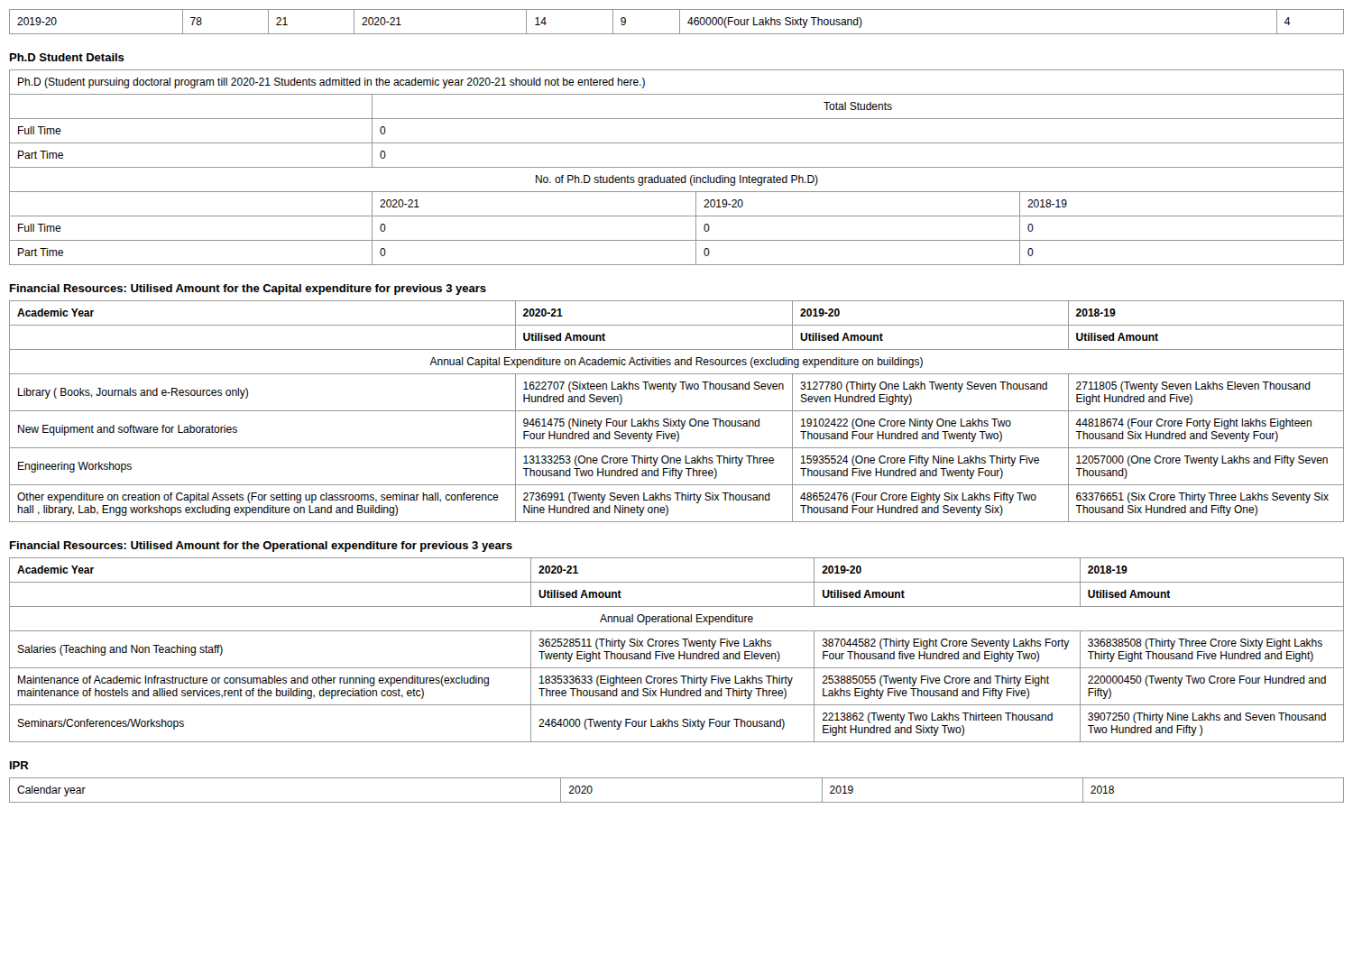| 2019-20 | 78 | 21 | 2020-21 | 14 | 9 | 460000(Four Lakhs Sixty Thousand) | 4 |
Ph.D Student Details
| Ph.D (Student pursuing doctoral program till 2020-21 Students admitted in the academic year 2020-21 should not be entered here.) |
| | Total Students |
| Full Time | 0 |
| Part Time | 0 |
| No. of Ph.D students graduated (including Integrated Ph.D) |
| | 2020-21 | 2019-20 | 2018-19 |
| Full Time | 0 | 0 | 0 |
| Part Time | 0 | 0 | 0 |
Financial Resources: Utilised Amount for the Capital expenditure for previous 3 years
| Academic Year | 2020-21 | 2019-20 | 2018-19 |
| --- | --- | --- | --- |
| | Utilised Amount | Utilised Amount | Utilised Amount |
| Annual Capital Expenditure on Academic Activities and Resources (excluding expenditure on buildings) |
| Library ( Books, Journals and e-Resources only) | 1622707 (Sixteen Lakhs Twenty Two Thousand Seven Hundred and Seven) | 3127780 (Thirty One Lakh Twenty Seven Thousand Seven Hundred Eighty) | 2711805 (Twenty Seven Lakhs Eleven Thousand Eight Hundred and Five) |
| New Equipment and software for Laboratories | 9461475 (Ninety Four Lakhs Sixty One Thousand Four Hundred and Seventy Five) | 19102422 (One Crore Ninty One Lakhs Two Thousand Four Hundred and Twenty Two) | 44818674 (Four Crore Forty Eight lakhs Eighteen Thousand Six Hundred and Seventy Four) |
| Engineering Workshops | 13133253 (One Crore Thirty One Lakhs Thirty Three Thousand Two Hundred and Fifty Three) | 15935524 (One Crore Fifty Nine Lakhs Thirty Five Thousand Five Hundred and Twenty Four) | 12057000 (One Crore Twenty Lakhs and Fifty Seven Thousand) |
| Other expenditure on creation of Capital Assets (For setting up classrooms, seminar hall, conference hall , library, Lab, Engg workshops excluding expenditure on Land and Building) | 2736991 (Twenty Seven Lakhs Thirty Six Thousand Nine Hundred and Ninety one) | 48652476 (Four Crore Eighty Six Lakhs Fifty Two Thousand Four Hundred and Seventy Six) | 63376651 (Six Crore Thirty Three Lakhs Seventy Six Thousand Six Hundred and Fifty One) |
Financial Resources: Utilised Amount for the Operational expenditure for previous 3 years
| Academic Year | 2020-21 | 2019-20 | 2018-19 |
| --- | --- | --- | --- |
| | Utilised Amount | Utilised Amount | Utilised Amount |
| Annual Operational Expenditure |
| Salaries (Teaching and Non Teaching staff) | 362528511 (Thirty Six Crores Twenty Five Lakhs Twenty Eight Thousand Five Hundred and Eleven) | 387044582 (Thirty Eight Crore Seventy Lakhs Forty Four Thousand five Hundred and Eighty Two) | 336838508 (Thirty Three Crore Sixty Eight Lakhs Thirty Eight Thousand Five Hundred and Eight) |
| Maintenance of Academic Infrastructure or consumables and other running expenditures(excluding maintenance of hostels and allied services,rent of the building, depreciation cost, etc) | 183533633 (Eighteen Crores Thirty Five Lakhs Thirty Three Thousand and Six Hundred and Thirty Three) | 253885055 (Twenty Five Crore and Thirty Eight Lakhs Eighty Five Thousand and Fifty Five) | 220000450 (Twenty Two Crore Four Hundred and Fifty) |
| Seminars/Conferences/Workshops | 2464000 (Twenty Four Lakhs Sixty Four Thousand) | 2213862 (Twenty Two Lakhs Thirteen Thousand Eight Hundred and Sixty Two) | 3907250 (Thirty Nine Lakhs and Seven Thousand Two Hundred and Fifty ) |
IPR
| Calendar year | 2020 | 2019 | 2018 |